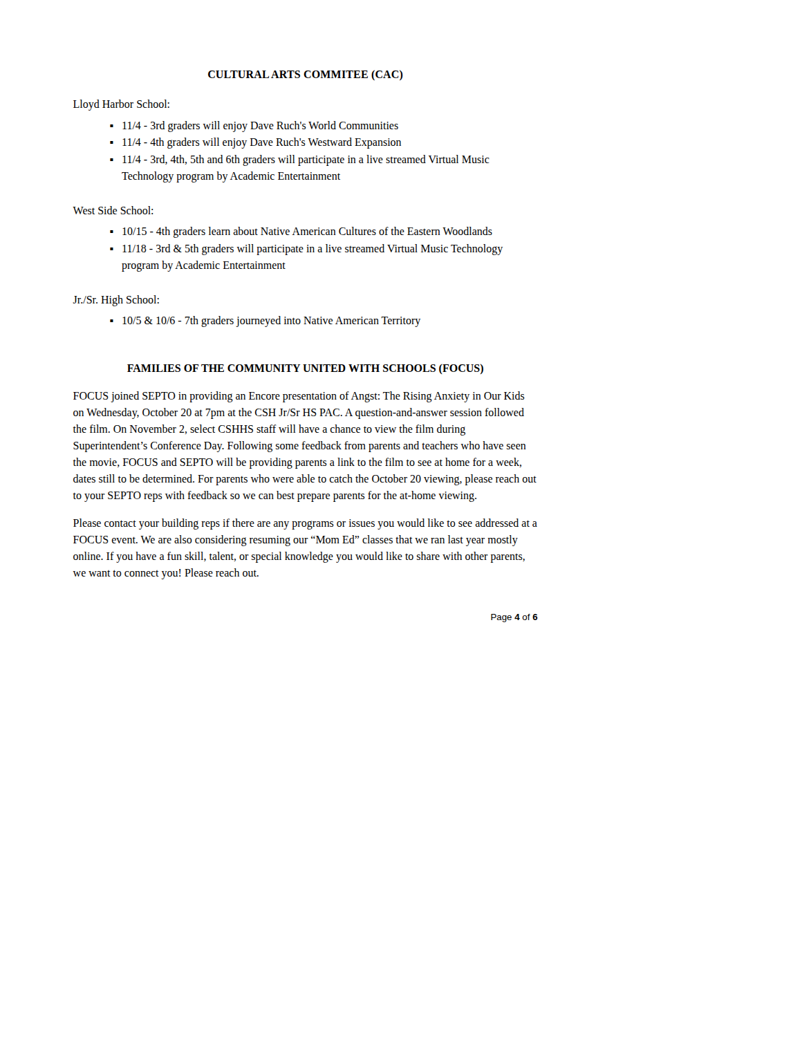CULTURAL ARTS COMMITEE (CAC)
Lloyd Harbor School:
11/4 - 3rd graders will enjoy Dave Ruch's World Communities
11/4 - 4th graders will enjoy Dave Ruch's Westward Expansion
11/4 - 3rd, 4th, 5th and 6th graders will participate in a live streamed Virtual Music Technology program by Academic Entertainment
West Side School:
10/15 - 4th graders learn about Native American Cultures of the Eastern Woodlands
11/18 - 3rd & 5th graders will participate in a live streamed Virtual Music Technology program by Academic Entertainment
Jr./Sr. High School:
10/5 & 10/6 - 7th graders journeyed into Native American Territory
FAMILIES OF THE COMMUNITY UNITED WITH SCHOOLS (FOCUS)
FOCUS joined SEPTO in providing an Encore presentation of Angst: The Rising Anxiety in Our Kids on Wednesday, October 20 at 7pm at the CSH Jr/Sr HS PAC. A question-and-answer session followed the film. On November 2, select CSHHS staff will have a chance to view the film during Superintendent’s Conference Day. Following some feedback from parents and teachers who have seen the movie, FOCUS and SEPTO will be providing parents a link to the film to see at home for a week, dates still to be determined. For parents who were able to catch the October 20 viewing, please reach out to your SEPTO reps with feedback so we can best prepare parents for the at-home viewing.
Please contact your building reps if there are any programs or issues you would like to see addressed at a FOCUS event. We are also considering resuming our “Mom Ed” classes that we ran last year mostly online. If you have a fun skill, talent, or special knowledge you would like to share with other parents, we want to connect you! Please reach out.
Page 4 of 6